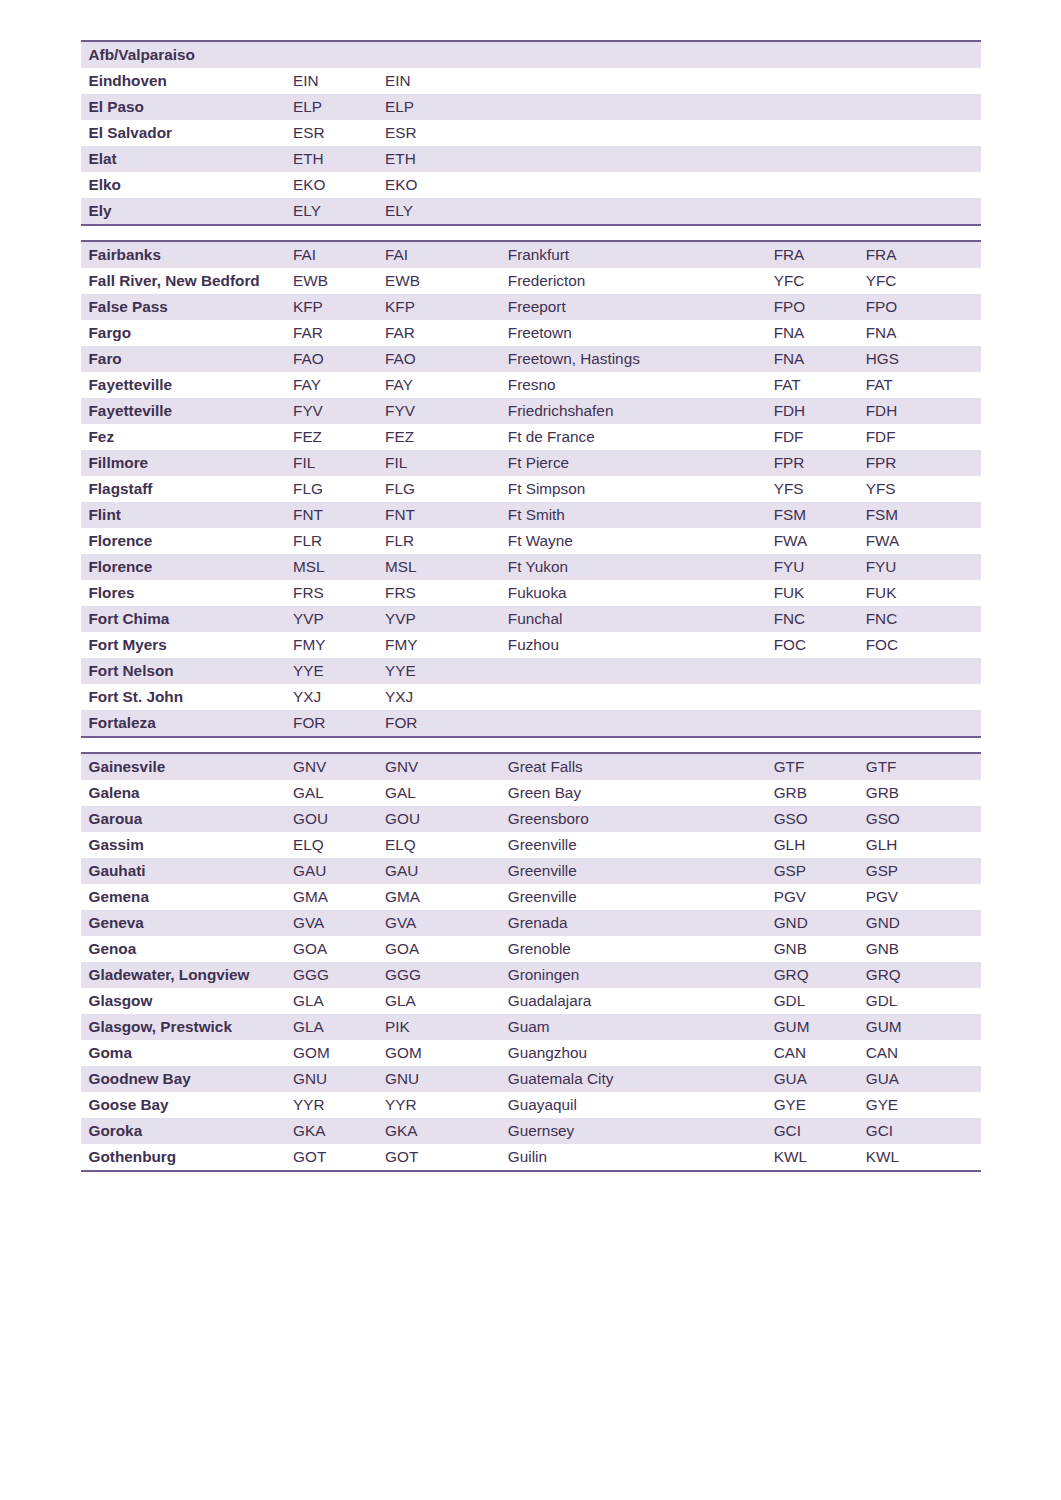| Afb/Valparaiso | | | | | |
| Eindhoven | EIN | EIN | | | |
| El Paso | ELP | ELP | | | |
| El Salvador | ESR | ESR | | | |
| Elat | ETH | ETH | | | |
| Elko | EKO | EKO | | | |
| Ely | ELY | ELY | | | |
| Fairbanks | FAI | FAI | Frankfurt | FRA | FRA |
| Fall River, New Bedford | EWB | EWB | Fredericton | YFC | YFC |
| False Pass | KFP | KFP | Freeport | FPO | FPO |
| Fargo | FAR | FAR | Freetown | FNA | FNA |
| Faro | FAO | FAO | Freetown, Hastings | FNA | HGS |
| Fayetteville | FAY | FAY | Fresno | FAT | FAT |
| Fayetteville | FYV | FYV | Friedrichshafen | FDH | FDH |
| Fez | FEZ | FEZ | Ft de France | FDF | FDF |
| Fillmore | FIL | FIL | Ft Pierce | FPR | FPR |
| Flagstaff | FLG | FLG | Ft Simpson | YFS | YFS |
| Flint | FNT | FNT | Ft Smith | FSM | FSM |
| Florence | FLR | FLR | Ft Wayne | FWA | FWA |
| Florence | MSL | MSL | Ft Yukon | FYU | FYU |
| Flores | FRS | FRS | Fukuoka | FUK | FUK |
| Fort Chima | YVP | YVP | Funchal | FNC | FNC |
| Fort Myers | FMY | FMY | Fuzhou | FOC | FOC |
| Fort Nelson | YYE | YYE | | | |
| Fort St. John | YXJ | YXJ | | | |
| Fortaleza | FOR | FOR | | | |
| Gainesvile | GNV | GNV | Great Falls | GTF | GTF |
| Galena | GAL | GAL | Green Bay | GRB | GRB |
| Garoua | GOU | GOU | Greensboro | GSO | GSO |
| Gassim | ELQ | ELQ | Greenville | GLH | GLH |
| Gauhati | GAU | GAU | Greenville | GSP | GSP |
| Gemena | GMA | GMA | Greenville | PGV | PGV |
| Geneva | GVA | GVA | Grenada | GND | GND |
| Genoa | GOA | GOA | Grenoble | GNB | GNB |
| Gladewater, Longview | GGG | GGG | Groningen | GRQ | GRQ |
| Glasgow | GLA | GLA | Guadalajara | GDL | GDL |
| Glasgow, Prestwick | GLA | PIK | Guam | GUM | GUM |
| Goma | GOM | GOM | Guangzhou | CAN | CAN |
| Goodnew Bay | GNU | GNU | Guatemala City | GUA | GUA |
| Goose Bay | YYR | YYR | Guayaquil | GYE | GYE |
| Goroka | GKA | GKA | Guernsey | GCI | GCI |
| Gothenburg | GOT | GOT | Guilin | KWL | KWL |